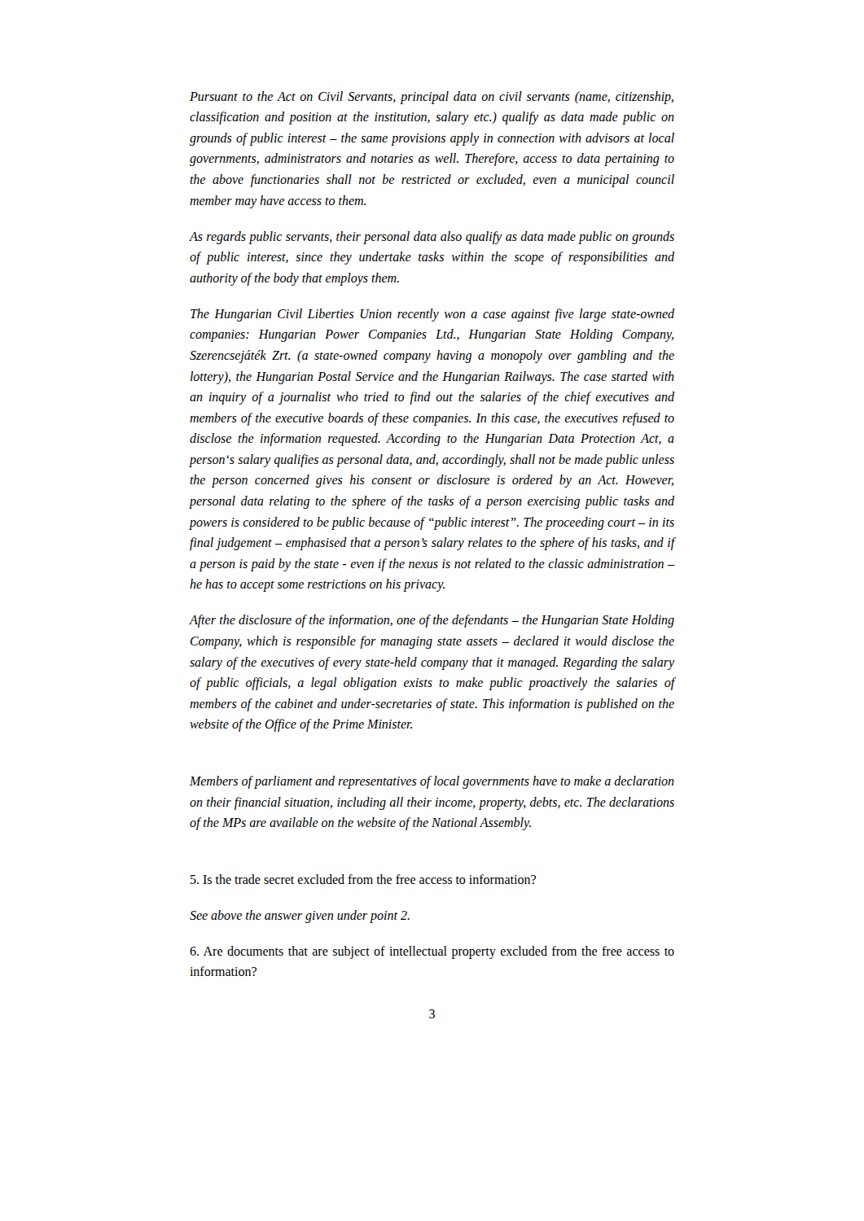Pursuant to the Act on Civil Servants, principal data on civil servants (name, citizenship, classification and position at the institution, salary etc.) qualify as data made public on grounds of public interest – the same provisions apply in connection with advisors at local governments, administrators and notaries as well. Therefore, access to data pertaining to the above functionaries shall not be restricted or excluded, even a municipal council member may have access to them.
As regards public servants, their personal data also qualify as data made public on grounds of public interest, since they undertake tasks within the scope of responsibilities and authority of the body that employs them.
The Hungarian Civil Liberties Union recently won a case against five large state-owned companies: Hungarian Power Companies Ltd., Hungarian State Holding Company, Szerencsejáték Zrt. (a state-owned company having a monopoly over gambling and the lottery), the Hungarian Postal Service and the Hungarian Railways. The case started with an inquiry of a journalist who tried to find out the salaries of the chief executives and members of the executive boards of these companies. In this case, the executives refused to disclose the information requested. According to the Hungarian Data Protection Act, a person‘s salary qualifies as personal data, and, accordingly, shall not be made public unless the person concerned gives his consent or disclosure is ordered by an Act. However, personal data relating to the sphere of the tasks of a person exercising public tasks and powers is considered to be public because of “public interest”. The proceeding court – in its final judgement – emphasised that a person’s salary relates to the sphere of his tasks, and if a person is paid by the state - even if the nexus is not related to the classic administration – he has to accept some restrictions on his privacy.
After the disclosure of the information, one of the defendants – the Hungarian State Holding Company, which is responsible for managing state assets – declared it would disclose the salary of the executives of every state-held company that it managed. Regarding the salary of public officials, a legal obligation exists to make public proactively the salaries of members of the cabinet and under-secretaries of state. This information is published on the website of the Office of the Prime Minister.
Members of parliament and representatives of local governments have to make a declaration on their financial situation, including all their income, property, debts, etc. The declarations of the MPs are available on the website of the National Assembly.
5. Is the trade secret excluded from the free access to information?
See above the answer given under point 2.
6. Are documents that are subject of intellectual property excluded from the free access to information?
3